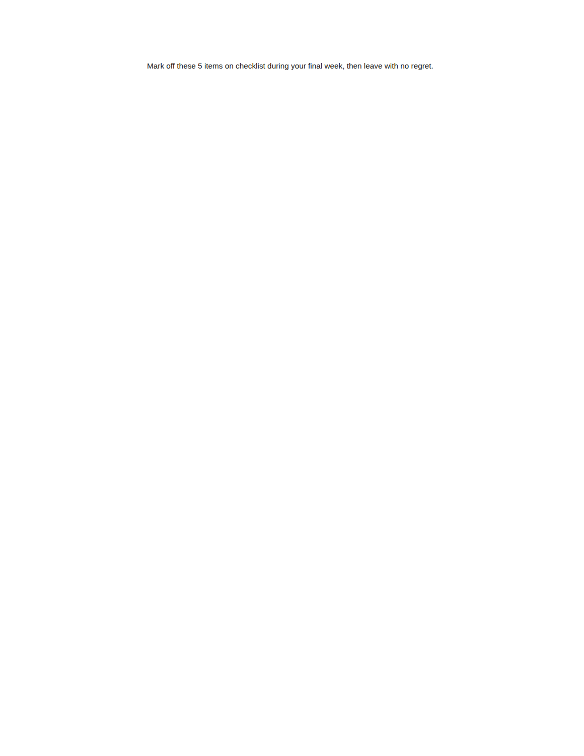Mark off these 5 items on checklist during your final week, then leave with no regret.